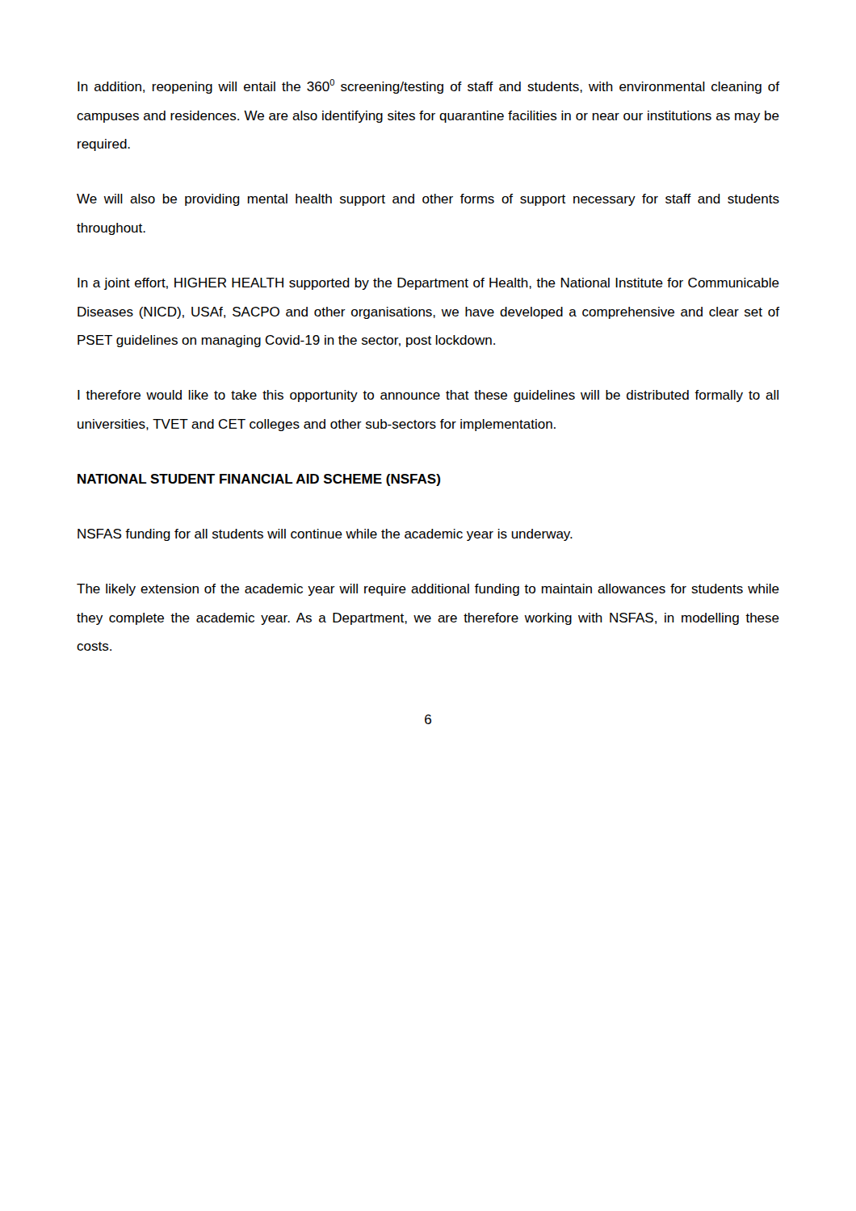In addition, reopening will entail the 3600 screening/testing of staff and students, with environmental cleaning of campuses and residences. We are also identifying sites for quarantine facilities in or near our institutions as may be required.
We will also be providing mental health support and other forms of support necessary for staff and students throughout.
In a joint effort, HIGHER HEALTH supported by the Department of Health, the National Institute for Communicable Diseases (NICD), USAf, SACPO and other organisations, we have developed a comprehensive and clear set of PSET guidelines on managing Covid-19 in the sector, post lockdown.
I therefore would like to take this opportunity to announce that these guidelines will be distributed formally to all universities, TVET and CET colleges and other sub-sectors for implementation.
NATIONAL STUDENT FINANCIAL AID SCHEME (NSFAS)
NSFAS funding for all students will continue while the academic year is underway.
The likely extension of the academic year will require additional funding to maintain allowances for students while they complete the academic year. As a Department, we are therefore working with NSFAS, in modelling these costs.
6